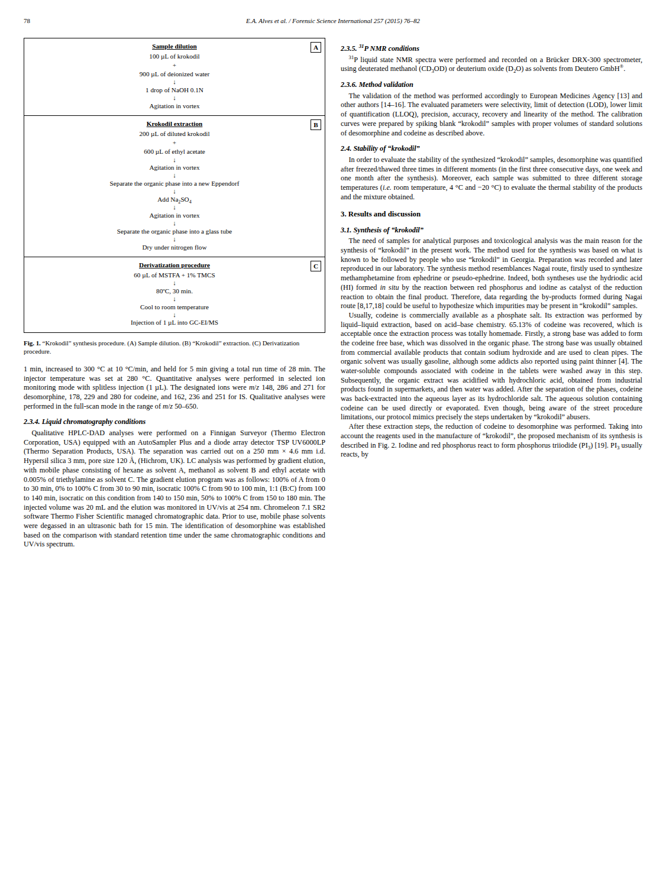78
E.A. Alves et al. / Forensic Science International 257 (2015) 76–82
A
Sample dilution
100 µL of krokodil
+
900 µL of deionized water ↓ 1 drop of NaOH 0.1N ↓ Agitation in vortex
B
Krokodil extraction
200 µL of diluted krokodil
+
600 µL of ethyl acetate ↓ Agitation in vortex ↓ Separate the organic phase into a new Eppendorf ↓ Add Na2SO4 ↓ Agitation in vortex ↓ Separate the organic phase into a glass tube ↓ Dry under nitrogen flow
C
Derivatization procedure
60 µL of MSTFA + 1% TMCS ↓ 80ºC, 30 min. ↓ Cool to room temperature ↓ Injection of 1 µL into GC-EI/MS
Fig. 1. “Krokodil” synthesis procedure. (A) Sample dilution. (B) “Krokodil” extraction. (C) Derivatization procedure.
1 min, increased to 300 °C at 10 °C/min, and held for 5 min giving a total run time of 28 min. The injector temperature was set at 280 °C. Quantitative analyses were performed in selected ion monitoring mode with splitless injection (1 µL). The designated ions were m/z 148, 286 and 271 for desomorphine, 178, 229 and 280 for codeine, and 162, 236 and 251 for IS. Qualitative analyses were performed in the full-scan mode in the range of m/z 50–650.
2.3.4. Liquid chromatography conditions
Qualitative HPLC-DAD analyses were performed on a Finnigan Surveyor (Thermo Electron Corporation, USA) equipped with an AutoSampler Plus and a diode array detector TSP UV6000LP (Thermo Separation Products, USA). The separation was carried out on a 250 mm × 4.6 mm i.d. Hypersil silica 3 mm, pore size 120 Å, (Hichrom, UK). LC analysis was performed by gradient elution, with mobile phase consisting of hexane as solvent A, methanol as solvent B and ethyl acetate with 0.005% of triethylamine as solvent C. The gradient elution program was as follows: 100% of A from 0 to 30 min, 0% to 100% C from 30 to 90 min, isocratic 100% C from 90 to 100 min, 1:1 (B:C) from 100 to 140 min, isocratic on this condition from 140 to 150 min, 50% to 100% C from 150 to 180 min. The injected volume was 20 mL and the elution was monitored in UV/vis at 254 nm. Chromeleon 7.1 SR2 software Thermo Fisher Scientific managed chromatographic data. Prior to use, mobile phase solvents were degassed in an ultrasonic bath for 15 min. The identification of desomorphine was established based on the comparison with standard retention time under the same chromatographic conditions and UV/vis spectrum.
2.3.5. 31P NMR conditions
31P liquid state NMR spectra were performed and recorded on a Brücker DRX-300 spectrometer, using deuterated methanol (CD3OD) or deuterium oxide (D2O) as solvents from Deutero GmbH®.
2.3.6. Method validation
The validation of the method was performed accordingly to European Medicines Agency [13] and other authors [14–16]. The evaluated parameters were selectivity, limit of detection (LOD), lower limit of quantification (LLOQ), precision, accuracy, recovery and linearity of the method. The calibration curves were prepared by spiking blank “krokodil” samples with proper volumes of standard solutions of desomorphine and codeine as described above.
2.4. Stability of “krokodil”
In order to evaluate the stability of the synthesized “krokodil” samples, desomorphine was quantified after freezed/thawed three times in different moments (in the first three consecutive days, one week and one month after the synthesis). Moreover, each sample was submitted to three different storage temperatures (i.e. room temperature, 4 °C and −20 °C) to evaluate the thermal stability of the products and the mixture obtained.
3. Results and discussion
3.1. Synthesis of “krokodil”
The need of samples for analytical purposes and toxicological analysis was the main reason for the synthesis of “krokodil” in the present work. The method used for the synthesis was based on what is known to be followed by people who use “krokodil” in Georgia. Preparation was recorded and later reproduced in our laboratory. The synthesis method resemblances Nagai route, firstly used to synthesize methamphetamine from ephedrine or pseudo-ephedrine. Indeed, both syntheses use the hydriodic acid (HI) formed in situ by the reaction between red phosphorus and iodine as catalyst of the reduction reaction to obtain the final product. Therefore, data regarding the by-products formed during Nagai route [8,17,18] could be useful to hypothesize which impurities may be present in “krokodil” samples.
Usually, codeine is commercially available as a phosphate salt. Its extraction was performed by liquid–liquid extraction, based on acid–base chemistry. 65.13% of codeine was recovered, which is acceptable once the extraction process was totally homemade. Firstly, a strong base was added to form the codeine free base, which was dissolved in the organic phase. The strong base was usually obtained from commercial available products that contain sodium hydroxide and are used to clean pipes. The organic solvent was usually gasoline, although some addicts also reported using paint thinner [4]. The water-soluble compounds associated with codeine in the tablets were washed away in this step. Subsequently, the organic extract was acidified with hydrochloric acid, obtained from industrial products found in supermarkets, and then water was added. After the separation of the phases, codeine was back-extracted into the aqueous layer as its hydrochloride salt. The aqueous solution containing codeine can be used directly or evaporated. Even though, being aware of the street procedure limitations, our protocol mimics precisely the steps undertaken by “krokodil” abusers.
After these extraction steps, the reduction of codeine to desomorphine was performed. Taking into account the reagents used in the manufacture of “krokodil”, the proposed mechanism of its synthesis is described in Fig. 2. Iodine and red phosphorus react to form phosphorus triiodide (PI3) [19]. PI3 usually reacts, by